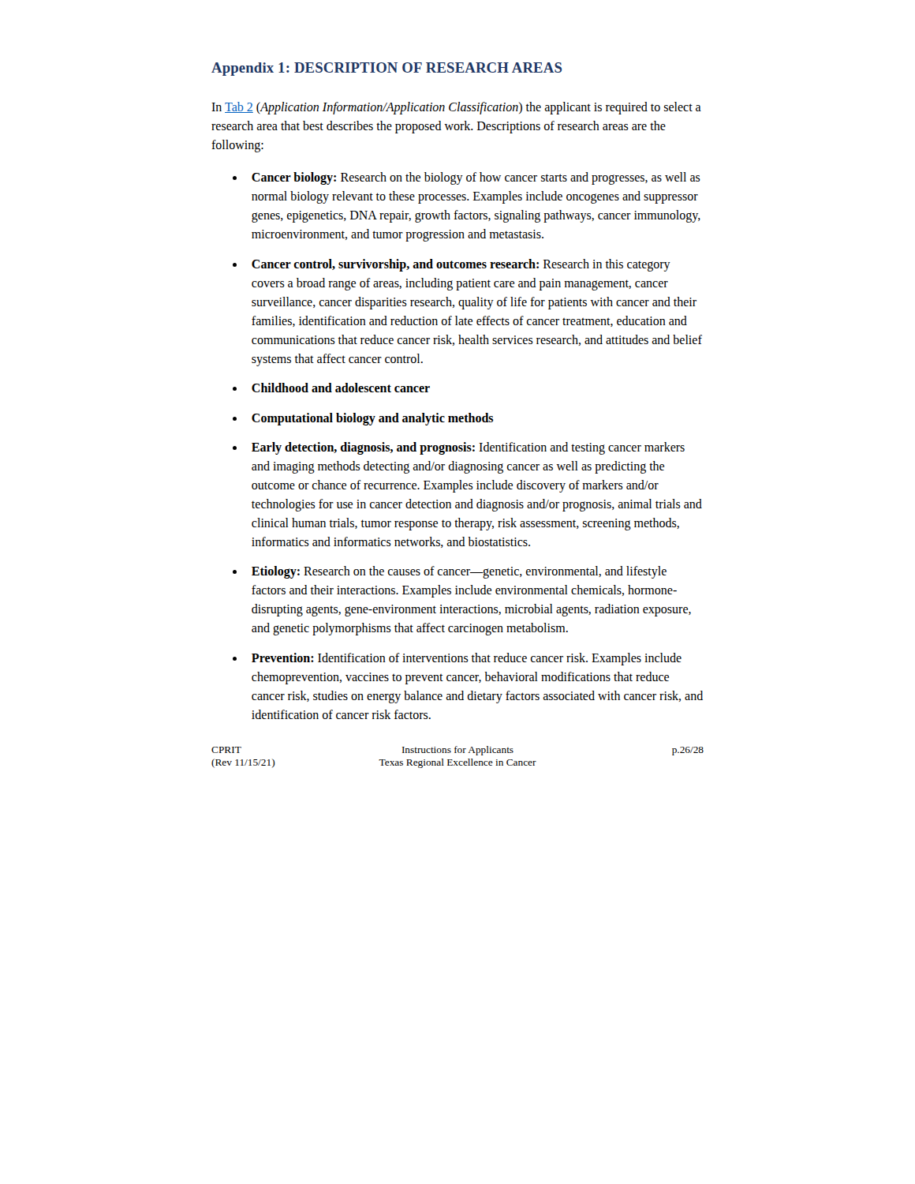Appendix 1: DESCRIPTION OF RESEARCH AREAS
In Tab 2 (Application Information/Application Classification) the applicant is required to select a research area that best describes the proposed work. Descriptions of research areas are the following:
Cancer biology: Research on the biology of how cancer starts and progresses, as well as normal biology relevant to these processes. Examples include oncogenes and suppressor genes, epigenetics, DNA repair, growth factors, signaling pathways, cancer immunology, microenvironment, and tumor progression and metastasis.
Cancer control, survivorship, and outcomes research: Research in this category covers a broad range of areas, including patient care and pain management, cancer surveillance, cancer disparities research, quality of life for patients with cancer and their families, identification and reduction of late effects of cancer treatment, education and communications that reduce cancer risk, health services research, and attitudes and belief systems that affect cancer control.
Childhood and adolescent cancer
Computational biology and analytic methods
Early detection, diagnosis, and prognosis: Identification and testing cancer markers and imaging methods detecting and/or diagnosing cancer as well as predicting the outcome or chance of recurrence. Examples include discovery of markers and/or technologies for use in cancer detection and diagnosis and/or prognosis, animal trials and clinical human trials, tumor response to therapy, risk assessment, screening methods, informatics and informatics networks, and biostatistics.
Etiology: Research on the causes of cancer—genetic, environmental, and lifestyle factors and their interactions. Examples include environmental chemicals, hormone-disrupting agents, gene-environment interactions, microbial agents, radiation exposure, and genetic polymorphisms that affect carcinogen metabolism.
Prevention: Identification of interventions that reduce cancer risk. Examples include chemoprevention, vaccines to prevent cancer, behavioral modifications that reduce cancer risk, studies on energy balance and dietary factors associated with cancer risk, and identification of cancer risk factors.
| CPRIT (Rev 11/15/21) | Instructions for Applicants Texas Regional Excellence in Cancer | p.26/28 |